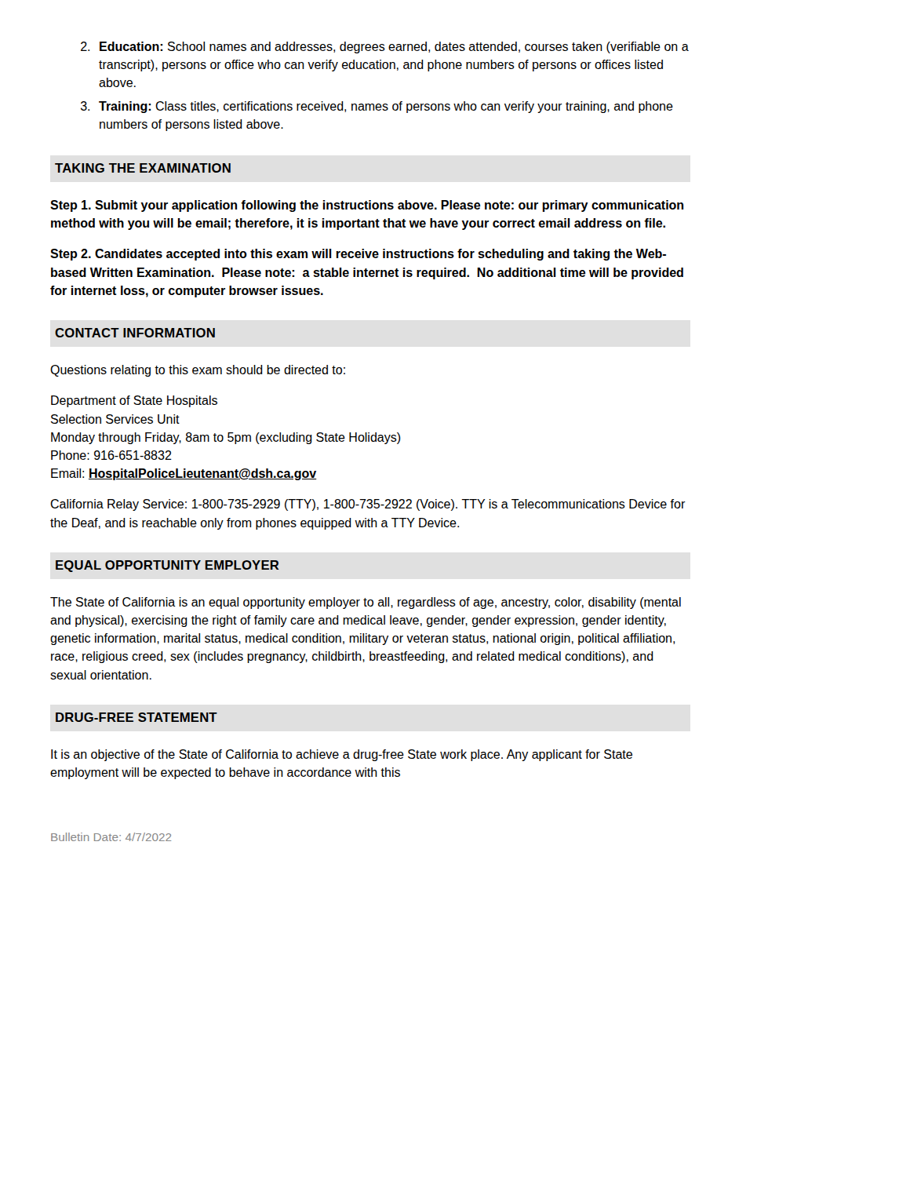Education: School names and addresses, degrees earned, dates attended, courses taken (verifiable on a transcript), persons or office who can verify education, and phone numbers of persons or offices listed above.
Training: Class titles, certifications received, names of persons who can verify your training, and phone numbers of persons listed above.
TAKING THE EXAMINATION
Step 1. Submit your application following the instructions above. Please note: our primary communication method with you will be email; therefore, it is important that we have your correct email address on file.
Step 2. Candidates accepted into this exam will receive instructions for scheduling and taking the Web-based Written Examination. Please note: a stable internet is required. No additional time will be provided for internet loss, or computer browser issues.
CONTACT INFORMATION
Questions relating to this exam should be directed to:
Department of State Hospitals
Selection Services Unit
Monday through Friday, 8am to 5pm (excluding State Holidays)
Phone: 916-651-8832
Email: HospitalPoliceLieutenant@dsh.ca.gov
California Relay Service: 1-800-735-2929 (TTY), 1-800-735-2922 (Voice). TTY is a Telecommunications Device for the Deaf, and is reachable only from phones equipped with a TTY Device.
EQUAL OPPORTUNITY EMPLOYER
The State of California is an equal opportunity employer to all, regardless of age, ancestry, color, disability (mental and physical), exercising the right of family care and medical leave, gender, gender expression, gender identity, genetic information, marital status, medical condition, military or veteran status, national origin, political affiliation, race, religious creed, sex (includes pregnancy, childbirth, breastfeeding, and related medical conditions), and sexual orientation.
DRUG-FREE STATEMENT
It is an objective of the State of California to achieve a drug-free State work place. Any applicant for State employment will be expected to behave in accordance with this
Bulletin Date: 4/7/2022